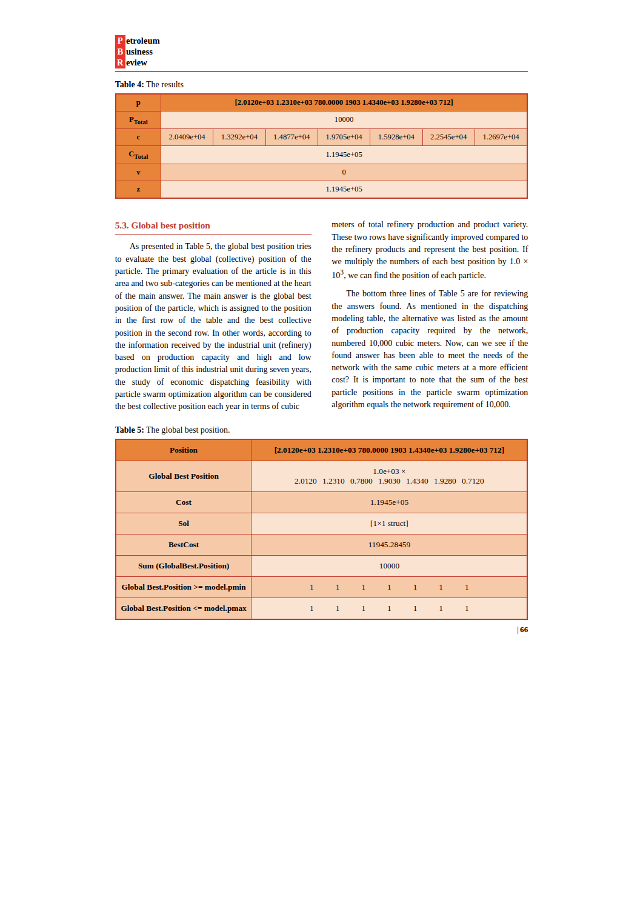Petroleum
Business
Review
Table 4: The results
| p | [2.0120e+03 1.2310e+03 780.0000 1903 1.4340e+03 1.9280e+03 712] |
| P Total | 10000 |
| c | 2.0409e+04 | 1.3292e+04 | 1.4877e+04 | 1.9705e+04 | 1.5928e+04 | 2.2545e+04 | 1.2697e+04 |
| C Total | 1.1945e+05 |
| v | 0 |
| z | 1.1945e+05 |
5.3. Global best position
As presented in Table 5, the global best position tries to evaluate the best global (collective) position of the particle. The primary evaluation of the article is in this area and two sub-categories can be mentioned at the heart of the main answer. The main answer is the global best position of the particle, which is assigned to the position in the first row of the table and the best collective position in the second row. In other words, according to the information received by the industrial unit (refinery) based on production capacity and high and low production limit of this industrial unit during seven years, the study of economic dispatching feasibility with particle swarm optimization algorithm can be considered the best collective position each year in terms of cubic
meters of total refinery production and product variety. These two rows have significantly improved compared to the refinery products and represent the best position. If we multiply the numbers of each best position by 1.0 × 103, we can find the position of each particle.
The bottom three lines of Table 5 are for reviewing the answers found. As mentioned in the dispatching modeling table, the alternative was listed as the amount of production capacity required by the network, numbered 10,000 cubic meters. Now, can we see if the found answer has been able to meet the needs of the network with the same cubic meters at a more efficient cost? It is important to note that the sum of the best particle positions in the particle swarm optimization algorithm equals the network requirement of 10,000.
Table 5: The global best position.
| Position | [2.0120e+03 1.2310e+03 780.0000 1903 1.4340e+03 1.9280e+03 712] |
| Global Best Position | 1.0e+03 × 2.0120 1.2310 0.7800 1.9030 1.4340 1.9280 0.7120 |
| Cost | 1.1945e+05 |
| Sol | [1×1 struct] |
| BestCost | 11945.28459 |
| Sum (GlobalBest.Position) | 10000 |
| Global Best.Position >= model.pmin | 1 1 1 1 1 1 1 |
| Global Best.Position <= model.pmax | 1 1 1 1 1 1 1 |
|66